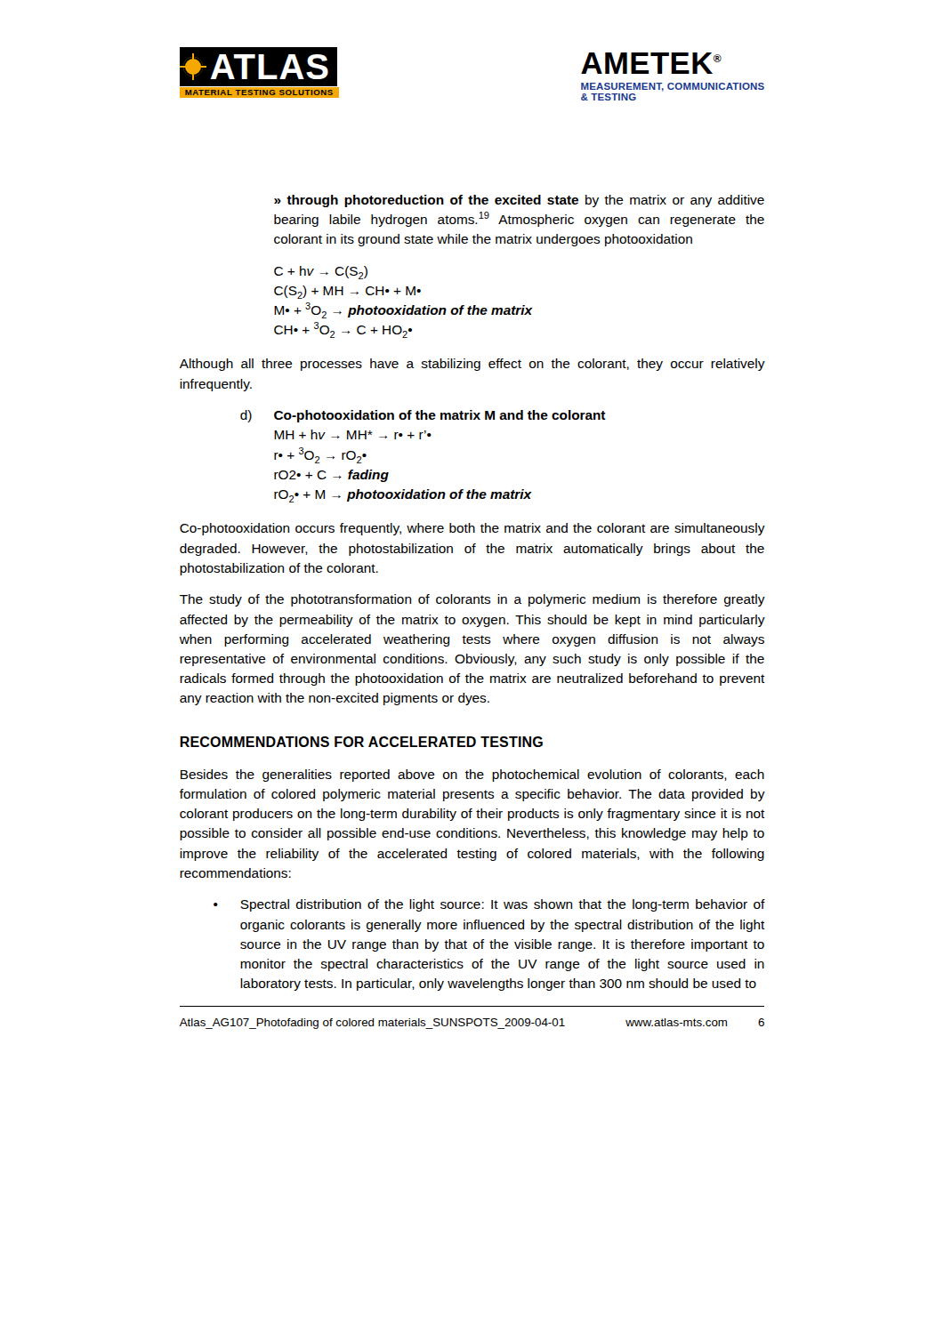ATLAS MATERIAL TESTING SOLUTIONS
AMETEK®
MEASUREMENT, COMMUNICATIONS & TESTING
» through photoreduction of the excited state by the matrix or any additive bearing labile hydrogen atoms.19 Atmospheric oxygen can regenerate the colorant in its ground state while the matrix undergoes photooxidation
C + hv → C(S2)
C(S2) + MH → CH• + M•
M• + 3O2 → photooxidation of the matrix
CH• + 3O2 → C + HO2•
Although all three processes have a stabilizing effect on the colorant, they occur relatively infrequently.
Co-photooxidation of the matrix M and the colorant
MH + hv → MH* → r• + r’•
r• + 3O2 → rO2•
rO2• + C → fading
rO2• + M → photooxidation of the matrix
Co-photooxidation occurs frequently, where both the matrix and the colorant are simultaneously degraded. However, the photostabilization of the matrix automatically brings about the photostabilization of the colorant.
The study of the phototransformation of colorants in a polymeric medium is therefore greatly affected by the permeability of the matrix to oxygen. This should be kept in mind particularly when performing accelerated weathering tests where oxygen diffusion is not always representative of environmental conditions. Obviously, any such study is only possible if the radicals formed through the photooxidation of the matrix are neutralized beforehand to prevent any reaction with the non-excited pigments or dyes.
RECOMMENDATIONS FOR ACCELERATED TESTING
Besides the generalities reported above on the photochemical evolution of colorants, each formulation of colored polymeric material presents a specific behavior. The data provided by colorant producers on the long-term durability of their products is only fragmentary since it is not possible to consider all possible end-use conditions. Nevertheless, this knowledge may help to improve the reliability of the accelerated testing of colored materials, with the following recommendations:
Spectral distribution of the light source: It was shown that the long-term behavior of organic colorants is generally more influenced by the spectral distribution of the light source in the UV range than by that of the visible range. It is therefore important to monitor the spectral characteristics of the UV range of the light source used in laboratory tests. In particular, only wavelengths longer than 300 nm should be used to
Atlas_AG107_Photofading of colored materials_SUNSPOTS_2009-04-01 www.atlas-mts.com 6